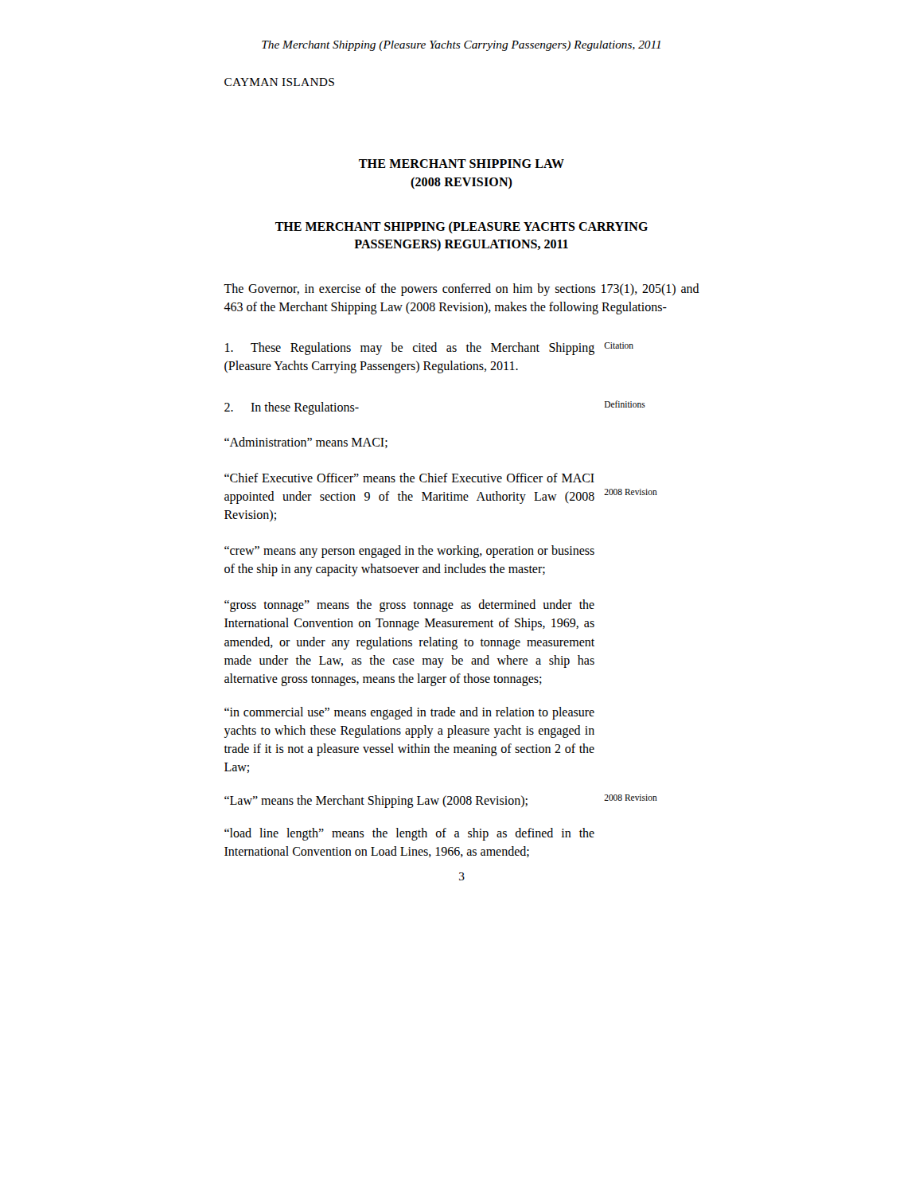The Merchant Shipping (Pleasure Yachts Carrying Passengers) Regulations, 2011
CAYMAN ISLANDS
THE MERCHANT SHIPPING LAW(2008 REVISION)
THE MERCHANT SHIPPING (PLEASURE YACHTS CARRYING
PASSENGERS) REGULATIONS, 2011
The Governor, in exercise of the powers conferred on him by sections 173(1), 205(1) and 463 of the Merchant Shipping Law (2008 Revision), makes the following Regulations-
Citation
1. These Regulations may be cited as the Merchant Shipping (Pleasure Yachts Carrying Passengers) Regulations, 2011.
Definitions
2. In these Regulations-
“Administration” means MACI;
2008 Revision
“Chief Executive Officer” means the Chief Executive Officer of MACI appointed under section 9 of the Maritime Authority Law (2008 Revision);
“crew” means any person engaged in the working, operation or business of the ship in any capacity whatsoever and includes the master;
“gross tonnage” means the gross tonnage as determined under the International Convention on Tonnage Measurement of Ships, 1969, as amended, or under any regulations relating to tonnage measurement made under the Law, as the case may be and where a ship has alternative gross tonnages, means the larger of those tonnages;
“in commercial use” means engaged in trade and in relation to pleasure yachts to which these Regulations apply a pleasure yacht is engaged in trade if it is not a pleasure vessel within the meaning of section 2 of the Law;
2008 Revision
“Law” means the Merchant Shipping Law (2008 Revision);
“load line length” means the length of a ship as defined in the International Convention on Load Lines, 1966, as amended;
3